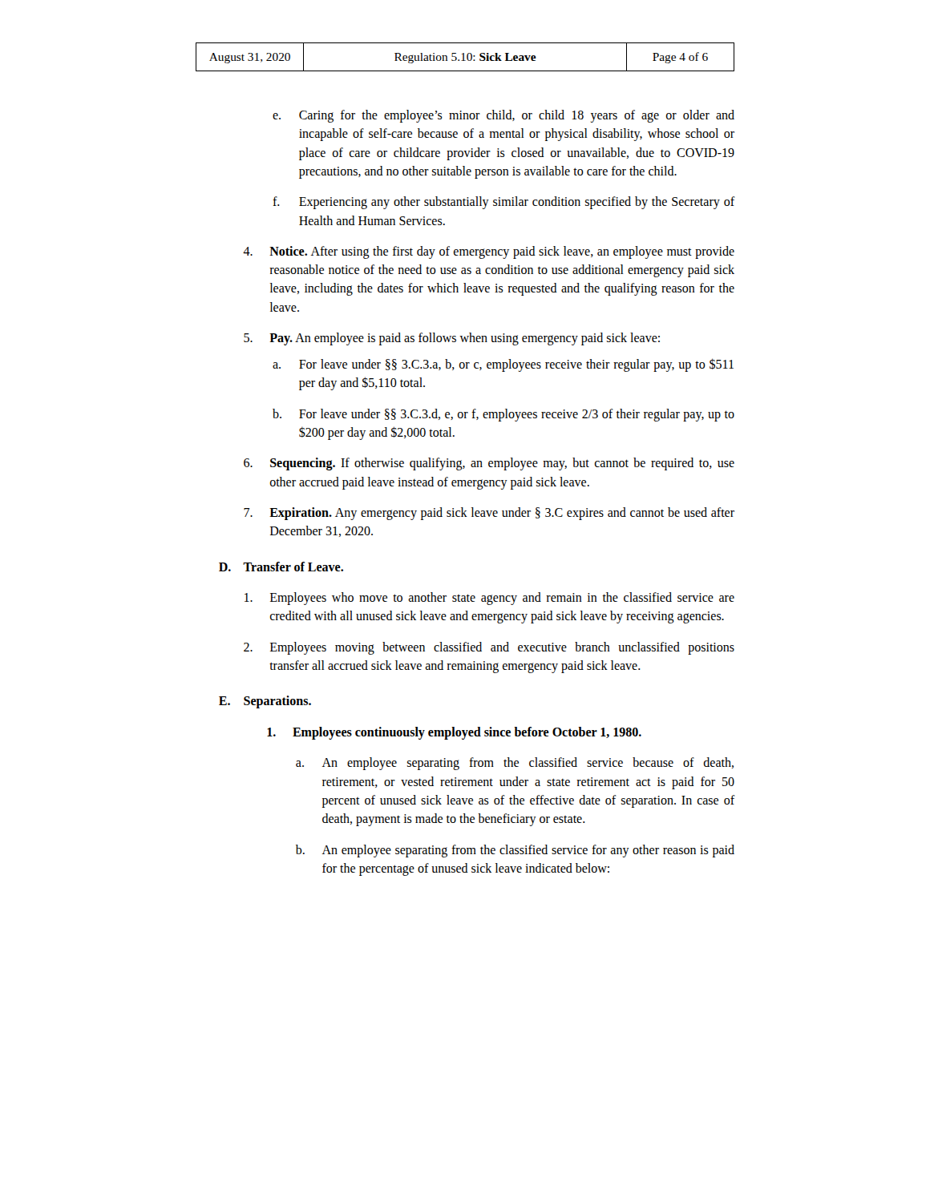| August 31, 2020 | Regulation 5.10: Sick Leave | Page 4 of 6 |
e.
Caring for the employee’s minor child, or child 18 years of age or older and incapable of self-care because of a mental or physical disability, whose school or place of care or childcare provider is closed or unavailable, due to COVID-19 precautions, and no other suitable person is available to care for the child.
f.
Experiencing any other substantially similar condition specified by the Secretary of Health and Human Services.
4.
Notice. After using the first day of emergency paid sick leave, an employee must provide reasonable notice of the need to use as a condition to use additional emergency paid sick leave, including the dates for which leave is requested and the qualifying reason for the leave.
5.
Pay. An employee is paid as follows when using emergency paid sick leave:
a.
For leave under §§ 3.C.3.a, b, or c, employees receive their regular pay, up to $511 per day and $5,110 total.
b.
For leave under §§ 3.C.3.d, e, or f, employees receive 2/3 of their regular pay, up to $200 per day and $2,000 total.
6.
Sequencing. If otherwise qualifying, an employee may, but cannot be required to, use other accrued paid leave instead of emergency paid sick leave.
7.
Expiration. Any emergency paid sick leave under § 3.C expires and cannot be used after December 31, 2020.
D.
Transfer of Leave.
1.
Employees who move to another state agency and remain in the classified service are credited with all unused sick leave and emergency paid sick leave by receiving agencies.
2.
Employees moving between classified and executive branch unclassified positions transfer all accrued sick leave and remaining emergency paid sick leave.
E.
Separations.
1.
Employees continuously employed since before October 1, 1980.
a.
An employee separating from the classified service because of death, retirement, or vested retirement under a state retirement act is paid for 50 percent of unused sick leave as of the effective date of separation. In case of death, payment is made to the beneficiary or estate.
b.
An employee separating from the classified service for any other reason is paid for the percentage of unused sick leave indicated below: